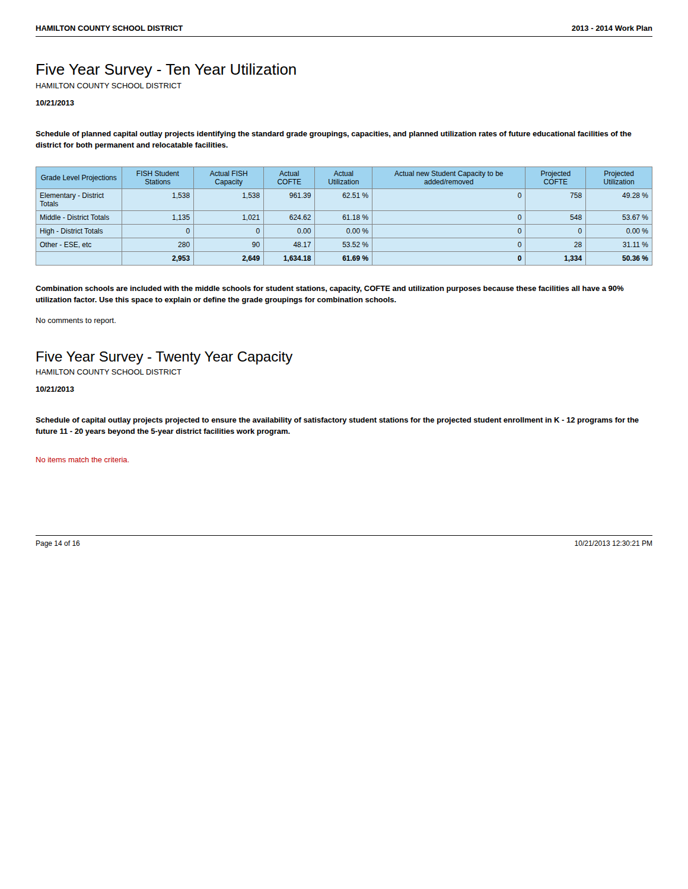HAMILTON COUNTY SCHOOL DISTRICT 2013 - 2014 Work Plan
Five Year Survey - Ten Year Utilization
HAMILTON COUNTY SCHOOL DISTRICT
10/21/2013
Schedule of planned capital outlay projects identifying the standard grade groupings, capacities, and planned utilization rates of future educational facilities of the district for both permanent and relocatable facilities.
| Grade Level Projections | FISH Student Stations | Actual FISH Capacity | Actual COFTE | Actual Utilization | Actual new Student Capacity to be added/removed | Projected COFTE | Projected Utilization |
| --- | --- | --- | --- | --- | --- | --- | --- |
| Elementary - District Totals | 1,538 | 1,538 | 961.39 | 62.51 % | 0 | 758 | 49.28 % |
| Middle - District Totals | 1,135 | 1,021 | 624.62 | 61.18 % | 0 | 548 | 53.67 % |
| High - District Totals | 0 | 0 | 0.00 | 0.00 % | 0 | 0 | 0.00 % |
| Other - ESE, etc | 280 | 90 | 48.17 | 53.52 % | 0 | 28 | 31.11 % |
| | 2,953 | 2,649 | 1,634.18 | 61.69 % | 0 | 1,334 | 50.36 % |
Combination schools are included with the middle schools for student stations, capacity, COFTE and utilization purposes because these facilities all have a 90% utilization factor. Use this space to explain or define the grade groupings for combination schools.
No comments to report.
Five Year Survey - Twenty Year Capacity
HAMILTON COUNTY SCHOOL DISTRICT
10/21/2013
Schedule of capital outlay projects projected to ensure the availability of satisfactory student stations for the projected student enrollment in K - 12 programs for the future 11 - 20 years beyond the 5-year district facilities work program.
No items match the criteria.
Page 14 of 16 10/21/2013 12:30:21 PM